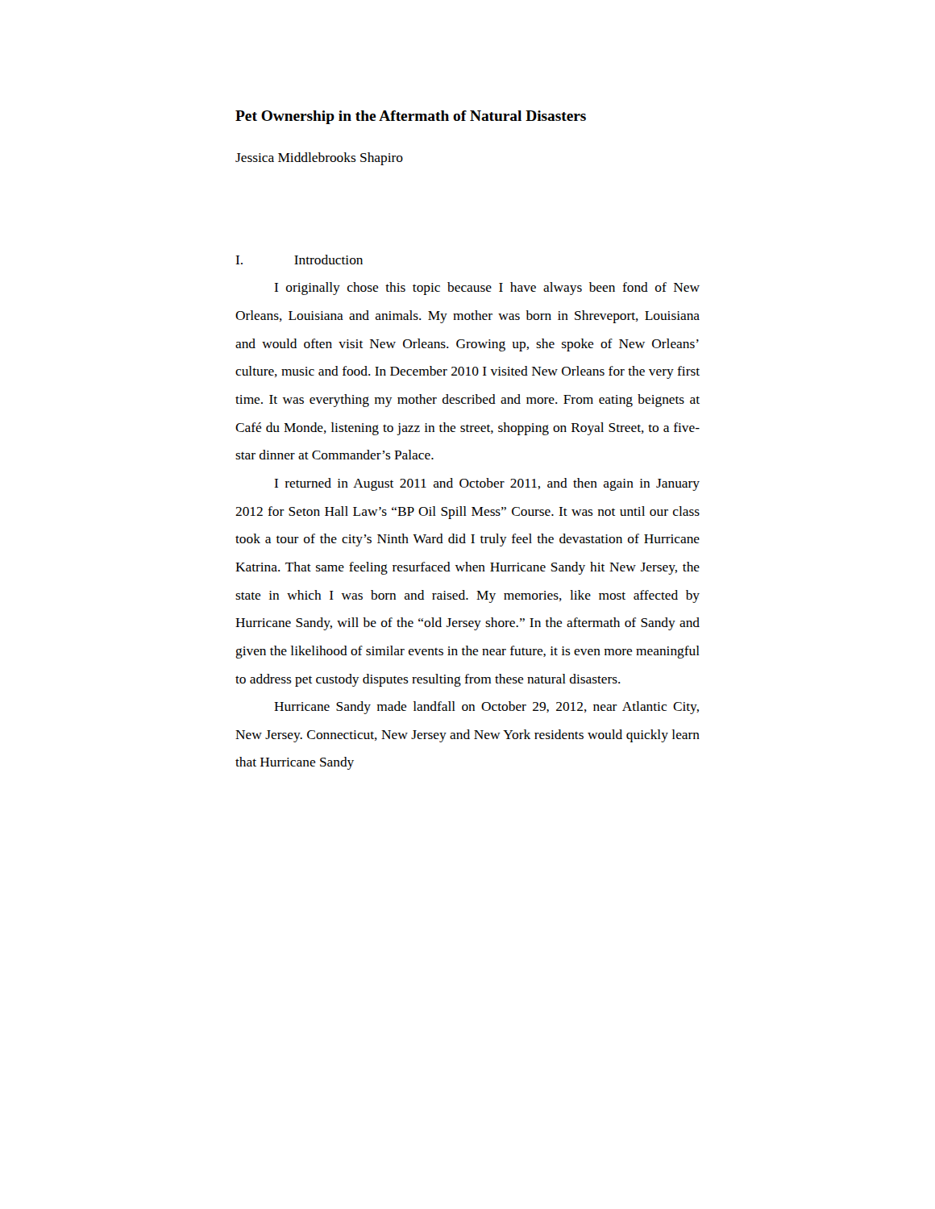Pet Ownership in the Aftermath of Natural Disasters
Jessica Middlebrooks Shapiro
I. Introduction
I originally chose this topic because I have always been fond of New Orleans, Louisiana and animals. My mother was born in Shreveport, Louisiana and would often visit New Orleans. Growing up, she spoke of New Orleans’ culture, music and food. In December 2010 I visited New Orleans for the very first time. It was everything my mother described and more. From eating beignets at Café du Monde, listening to jazz in the street, shopping on Royal Street, to a five-star dinner at Commander’s Palace.
I returned in August 2011 and October 2011, and then again in January 2012 for Seton Hall Law’s “BP Oil Spill Mess” Course. It was not until our class took a tour of the city’s Ninth Ward did I truly feel the devastation of Hurricane Katrina. That same feeling resurfaced when Hurricane Sandy hit New Jersey, the state in which I was born and raised. My memories, like most affected by Hurricane Sandy, will be of the “old Jersey shore.” In the aftermath of Sandy and given the likelihood of similar events in the near future, it is even more meaningful to address pet custody disputes resulting from these natural disasters.
Hurricane Sandy made landfall on October 29, 2012, near Atlantic City, New Jersey. Connecticut, New Jersey and New York residents would quickly learn that Hurricane Sandy